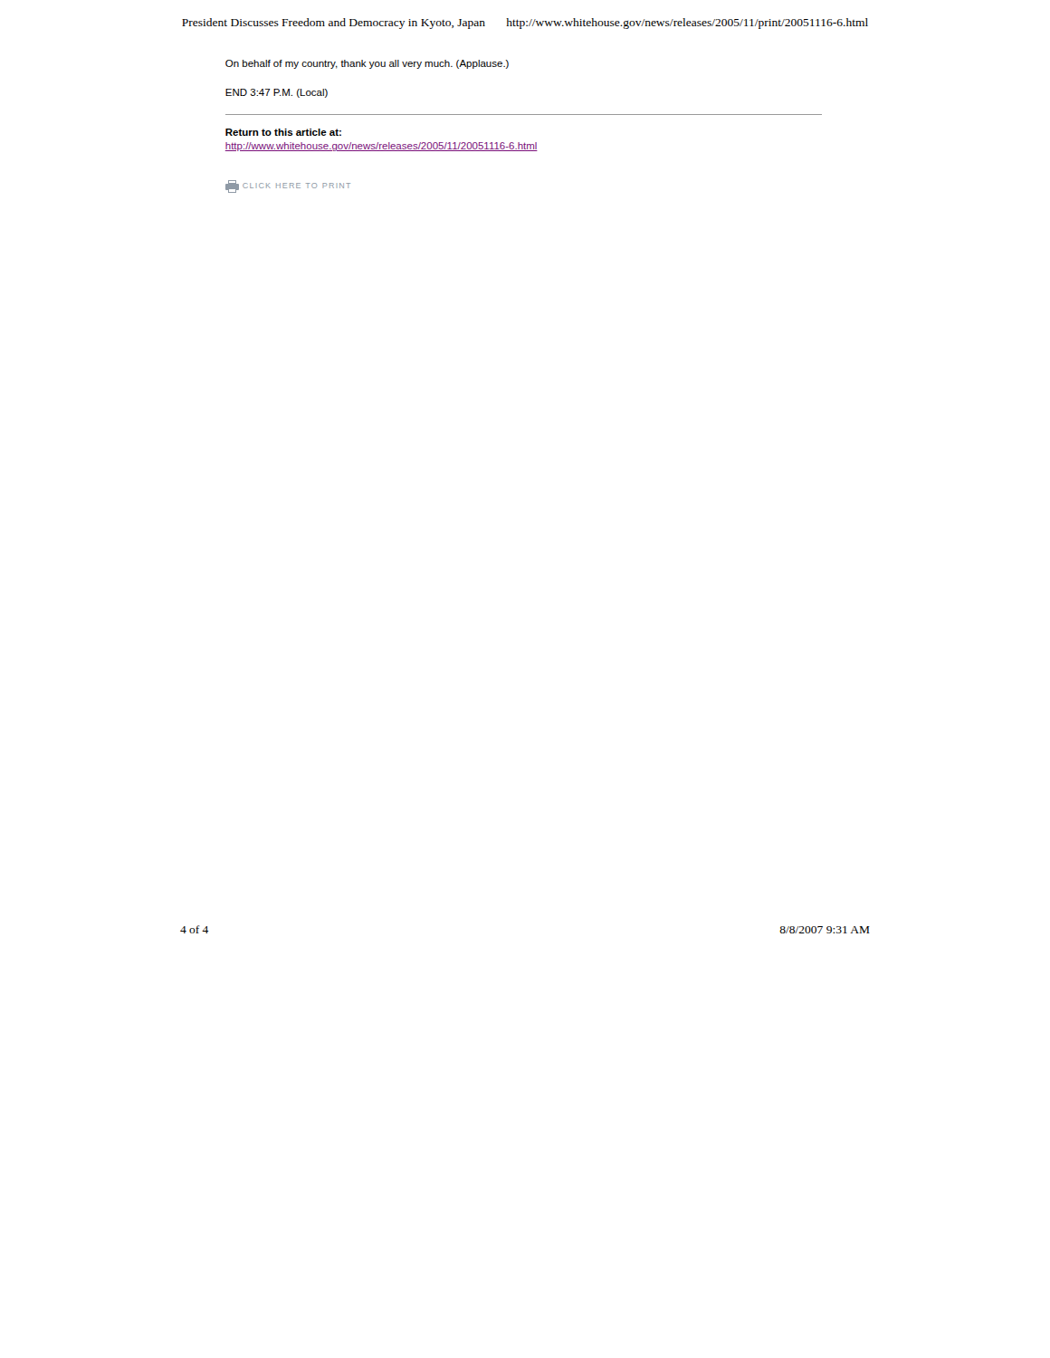President Discusses Freedom and Democracy in Kyoto, Japan
http://www.whitehouse.gov/news/releases/2005/11/print/20051116-6.html
On behalf of my country, thank you all very much. (Applause.)
END 3:47 P.M. (Local)
Return to this article at:
http://www.whitehouse.gov/news/releases/2005/11/20051116-6.html
Click Here to Print
4 of 4
8/8/2007 9:31 AM